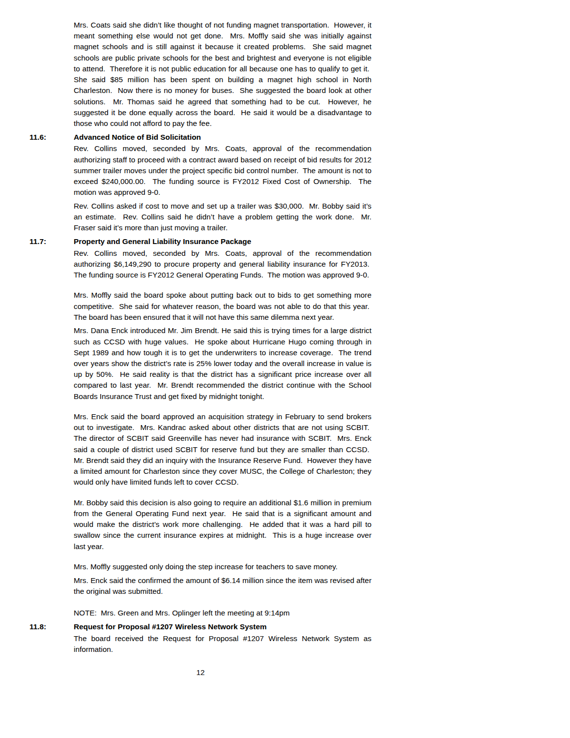Mrs. Coats said she didn’t like thought of not funding magnet transportation. However, it meant something else would not get done. Mrs. Moffly said she was initially against magnet schools and is still against it because it created problems. She said magnet schools are public private schools for the best and brightest and everyone is not eligible to attend. Therefore it is not public education for all because one has to qualify to get it. She said $85 million has been spent on building a magnet high school in North Charleston. Now there is no money for buses. She suggested the board look at other solutions. Mr. Thomas said he agreed that something had to be cut. However, he suggested it be done equally across the board. He said it would be a disadvantage to those who could not afford to pay the fee.
11.6:
Advanced Notice of Bid Solicitation
Rev. Collins moved, seconded by Mrs. Coats, approval of the recommendation authorizing staff to proceed with a contract award based on receipt of bid results for 2012 summer trailer moves under the project specific bid control number. The amount is not to exceed $240,000.00. The funding source is FY2012 Fixed Cost of Ownership. The motion was approved 9-0.
Rev. Collins asked if cost to move and set up a trailer was $30,000. Mr. Bobby said it’s an estimate. Rev. Collins said he didn’t have a problem getting the work done. Mr. Fraser said it’s more than just moving a trailer.
11.7:
Property and General Liability Insurance Package
Rev. Collins moved, seconded by Mrs. Coats, approval of the recommendation authorizing $6,149,290 to procure property and general liability insurance for FY2013. The funding source is FY2012 General Operating Funds. The motion was approved 9-0.
Mrs. Moffly said the board spoke about putting back out to bids to get something more competitive. She said for whatever reason, the board was not able to do that this year. The board has been ensured that it will not have this same dilemma next year.
Mrs. Dana Enck introduced Mr. Jim Brendt. He said this is trying times for a large district such as CCSD with huge values. He spoke about Hurricane Hugo coming through in Sept 1989 and how tough it is to get the underwriters to increase coverage. The trend over years show the district’s rate is 25% lower today and the overall increase in value is up by 50%. He said reality is that the district has a significant price increase over all compared to last year. Mr. Brendt recommended the district continue with the School Boards Insurance Trust and get fixed by midnight tonight.
Mrs. Enck said the board approved an acquisition strategy in February to send brokers out to investigate. Mrs. Kandrac asked about other districts that are not using SCBIT. The director of SCBIT said Greenville has never had insurance with SCBIT. Mrs. Enck said a couple of district used SCBIT for reserve fund but they are smaller than CCSD. Mr. Brendt said they did an inquiry with the Insurance Reserve Fund. However they have a limited amount for Charleston since they cover MUSC, the College of Charleston; they would only have limited funds left to cover CCSD.
Mr. Bobby said this decision is also going to require an additional $1.6 million in premium from the General Operating Fund next year. He said that is a significant amount and would make the district’s work more challenging. He added that it was a hard pill to swallow since the current insurance expires at midnight. This is a huge increase over last year.
Mrs. Moffly suggested only doing the step increase for teachers to save money.
Mrs. Enck said the confirmed the amount of $6.14 million since the item was revised after the original was submitted.
NOTE: Mrs. Green and Mrs. Oplinger left the meeting at 9:14pm
11.8:
Request for Proposal #1207 Wireless Network System
The board received the Request for Proposal #1207 Wireless Network System as information.
12